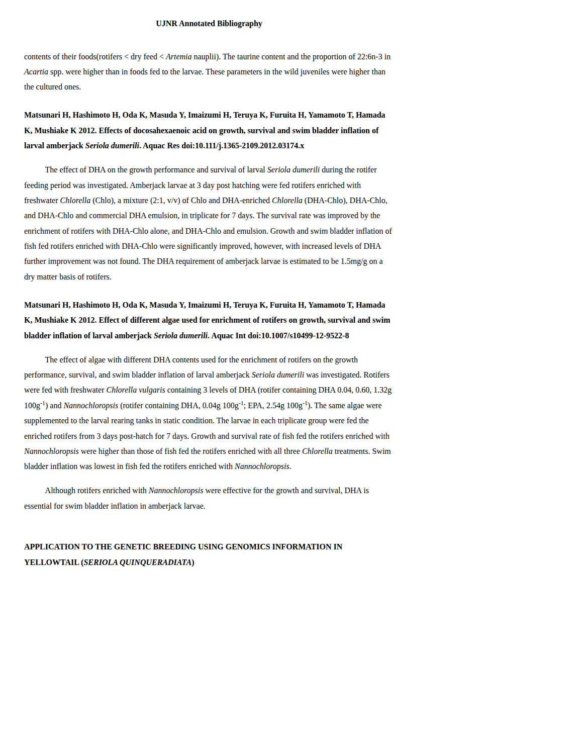UJNR Annotated Bibliography
contents of their foods(rotifers < dry feed < Artemia nauplii). The taurine content and the proportion of 22:6n-3 in Acartia spp. were higher than in foods fed to the larvae. These parameters in the wild juveniles were higher than the cultured ones.
Matsunari H, Hashimoto H, Oda K, Masuda Y, Imaizumi H, Teruya K, Furuita H, Yamamoto T, Hamada K, Mushiake K 2012. Effects of docosahexaenoic acid on growth, survival and swim bladder inflation of larval amberjack Seriola dumerili. Aquac Res doi:10.111/j.1365-2109.2012.03174.x
The effect of DHA on the growth performance and survival of larval Seriola dumerili during the rotifer feeding period was investigated. Amberjack larvae at 3 day post hatching were fed rotifers enriched with freshwater Chlorella (Chlo), a mixture (2:1, v/v) of Chlo and DHA-enriched Chlorella (DHA-Chlo), DHA-Chlo, and DHA-Chlo and commercial DHA emulsion, in triplicate for 7 days. The survival rate was improved by the enrichment of rotifers with DHA-Chlo alone, and DHA-Chlo and emulsion. Growth and swim bladder inflation of fish fed rotifers enriched with DHA-Chlo were significantly improved, however, with increased levels of DHA further improvement was not found. The DHA requirement of amberjack larvae is estimated to be 1.5mg/g on a dry matter basis of rotifers.
Matsunari H, Hashimoto H, Oda K, Masuda Y, Imaizumi H, Teruya K, Furuita H, Yamamoto T, Hamada K, Mushiake K 2012. Effect of different algae used for enrichment of rotifers on growth, survival and swim bladder inflation of larval amberjack Seriola dumerili. Aquac Int doi:10.1007/s10499-12-9522-8
The effect of algae with different DHA contents used for the enrichment of rotifers on the growth performance, survival, and swim bladder inflation of larval amberjack Seriola dumerili was investigated. Rotifers were fed with freshwater Chlorella vulgaris containing 3 levels of DHA (rotifer containing DHA 0.04, 0.60, 1.32g 100g-1) and Nannochloropsis (rotifer containing DHA, 0.04g 100g-1; EPA, 2.54g 100g-1). The same algae were supplemented to the larval rearing tanks in static condition. The larvae in each triplicate group were fed the enriched rotifers from 3 days post-hatch for 7 days. Growth and survival rate of fish fed the rotifers enriched with Nannochloropsis were higher than those of fish fed the rotifers enriched with all three Chlorella treatments. Swim bladder inflation was lowest in fish fed the rotifers enriched with Nannochloropsis.
Although rotifers enriched with Nannochloropsis were effective for the growth and survival, DHA is essential for swim bladder inflation in amberjack larvae.
Application to the genetic breeding using genomics information in yellowtail (Seriola quinqueradiata)